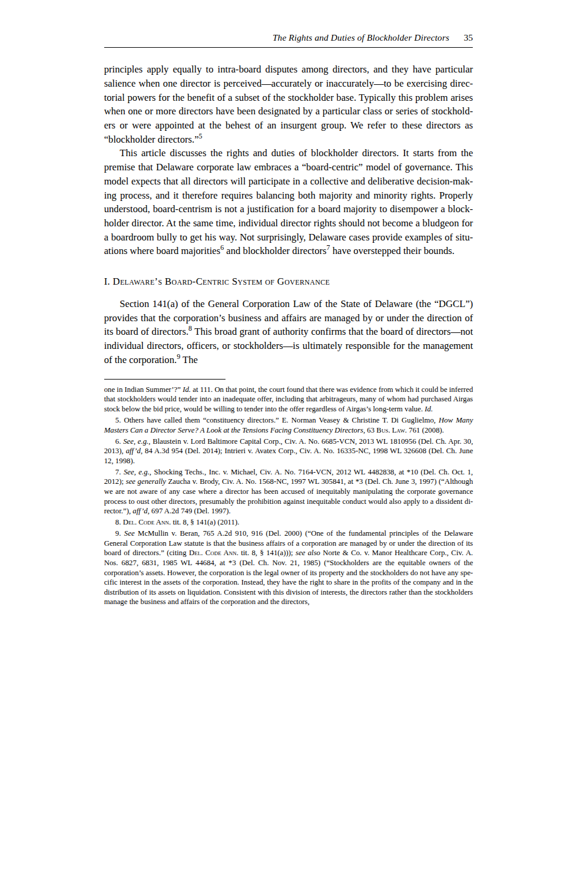The Rights and Duties of Blockholder Directors 35
principles apply equally to intra-board disputes among directors, and they have particular salience when one director is perceived—accurately or inaccurately—to be exercising directorial powers for the benefit of a subset of the stockholder base. Typically this problem arises when one or more directors have been designated by a particular class or series of stockholders or were appointed at the behest of an insurgent group. We refer to these directors as “blockholder directors.”5
This article discusses the rights and duties of blockholder directors. It starts from the premise that Delaware corporate law embraces a “board-centric” model of governance. This model expects that all directors will participate in a collective and deliberative decision-making process, and it therefore requires balancing both majority and minority rights. Properly understood, board-centrism is not a justification for a board majority to disempower a blockholder director. At the same time, individual director rights should not become a bludgeon for a boardroom bully to get his way. Not surprisingly, Delaware cases provide examples of situations where board majorities6 and blockholder directors7 have overstepped their bounds.
I. Delaware’s Board-Centric System of Governance
Section 141(a) of the General Corporation Law of the State of Delaware (the “DGCL”) provides that the corporation’s business and affairs are managed by or under the direction of its board of directors.8 This broad grant of authority confirms that the board of directors—not individual directors, officers, or stockholders—is ultimately responsible for the management of the corporation.9 The
one in Indian Summer’?” Id. at 111. On that point, the court found that there was evidence from which it could be inferred that stockholders would tender into an inadequate offer, including that arbitrageurs, many of whom had purchased Airgas stock below the bid price, would be willing to tender into the offer regardless of Airgas’s long-term value. Id.
5. Others have called them “constituency directors.” E. Norman Veasey & Christine T. Di Guglielmo, How Many Masters Can a Director Serve? A Look at the Tensions Facing Constituency Directors, 63 Bus. Law. 761 (2008).
6. See, e.g., Blaustein v. Lord Baltimore Capital Corp., Civ. A. No. 6685-VCN, 2013 WL 1810956 (Del. Ch. Apr. 30, 2013), aff’d, 84 A.3d 954 (Del. 2014); Intrieri v. Avatex Corp., Civ. A. No. 16335-NC, 1998 WL 326608 (Del. Ch. June 12, 1998).
7. See, e.g., Shocking Techs., Inc. v. Michael, Civ. A. No. 7164-VCN, 2012 WL 4482838, at *10 (Del. Ch. Oct. 1, 2012); see generally Zaucha v. Brody, Civ. A. No. 1568-NC, 1997 WL 305841, at *3 (Del. Ch. June 3, 1997) (“Although we are not aware of any case where a director has been accused of inequitably manipulating the corporate governance process to oust other directors, presumably the prohibition against inequitable conduct would also apply to a dissident director.”), aff’d, 697 A.2d 749 (Del. 1997).
8. Del. Code Ann. tit. 8, § 141(a) (2011).
9. See McMullin v. Beran, 765 A.2d 910, 916 (Del. 2000) (“One of the fundamental principles of the Delaware General Corporation Law statute is that the business affairs of a corporation are managed by or under the direction of its board of directors.” (citing Del. Code Ann. tit. 8, § 141(a))); see also Norte & Co. v. Manor Healthcare Corp., Civ. A. Nos. 6827, 6831, 1985 WL 44684, at *3 (Del. Ch. Nov. 21, 1985) (“Stockholders are the equitable owners of the corporation’s assets. However, the corporation is the legal owner of its property and the stockholders do not have any specific interest in the assets of the corporation. Instead, they have the right to share in the profits of the company and in the distribution of its assets on liquidation. Consistent with this division of interests, the directors rather than the stockholders manage the business and affairs of the corporation and the directors,